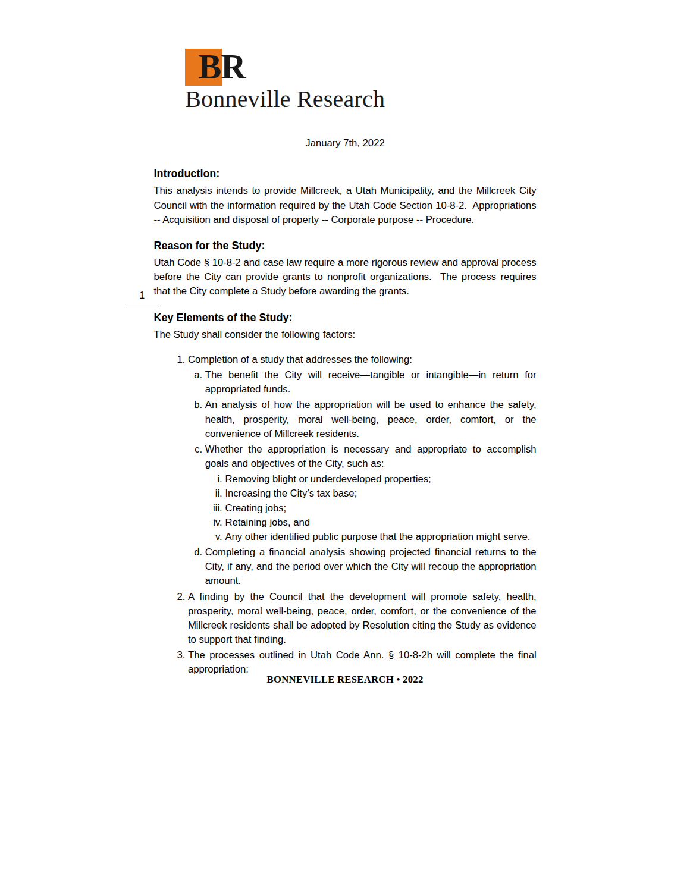BR
Bonneville Research
January 7th, 2022
Introduction:
This analysis intends to provide Millcreek, a Utah Municipality, and the Millcreek City Council with the information required by the Utah Code Section 10-8-2. Appropriations -- Acquisition and disposal of property -- Corporate purpose -- Procedure.
Reason for the Study:
Utah Code § 10-8-2 and case law require a more rigorous review and approval process before the City can provide grants to nonprofit organizations. The process requires that the City complete a Study before awarding the grants.
Key Elements of the Study:
The Study shall consider the following factors:
1
Completion of a study that addresses the following:
The benefit the City will receive—tangible or intangible—in return for appropriated funds.
An analysis of how the appropriation will be used to enhance the safety, health, prosperity, moral well-being, peace, order, comfort, or the convenience of Millcreek residents.
Whether the appropriation is necessary and appropriate to accomplish goals and objectives of the City, such as:
Removing blight or underdeveloped properties;
Increasing the City’s tax base;
Creating jobs;
Retaining jobs, and
Any other identified public purpose that the appropriation might serve.
Completing a financial analysis showing projected financial returns to the City, if any, and the period over which the City will recoup the appropriation amount.
A finding by the Council that the development will promote safety, health, prosperity, moral well-being, peace, order, comfort, or the convenience of the Millcreek residents shall be adopted by Resolution citing the Study as evidence to support that finding.
The processes outlined in Utah Code Ann. § 10-8-2h will complete the final appropriation:
BONNEVILLE RESEARCH • 2022